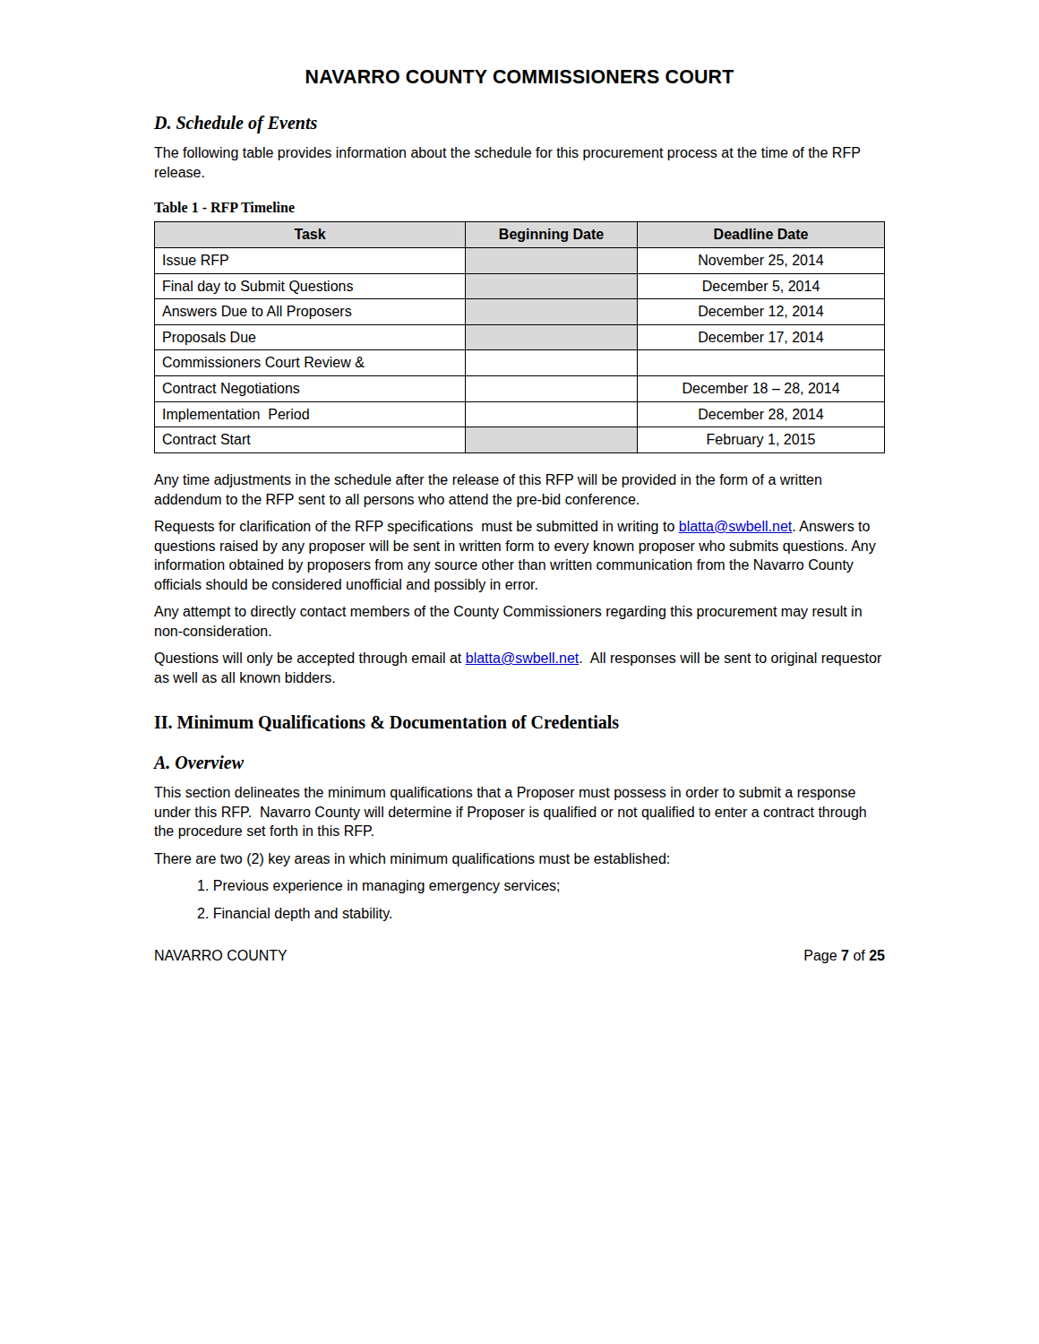NAVARRO COUNTY COMMISSIONERS COURT
D. Schedule of Events
The following table provides information about the schedule for this procurement process at the time of the RFP release.
Table 1 - RFP Timeline
| Task | Beginning Date | Deadline Date |
| --- | --- | --- |
| Issue RFP | | November 25, 2014 |
| Final day to Submit Questions | | December 5, 2014 |
| Answers Due to All Proposers | | December 12, 2014 |
| Proposals Due | | December 17, 2014 |
| Commissioners Court Review & | | |
| Contract Negotiations | | December 18 – 28, 2014 |
| Implementation Period | | December 28, 2014 |
| Contract Start | | February 1, 2015 |
Any time adjustments in the schedule after the release of this RFP will be provided in the form of a written addendum to the RFP sent to all persons who attend the pre-bid conference.
Requests for clarification of the RFP specifications must be submitted in writing to blatta@swbell.net. Answers to questions raised by any proposer will be sent in written form to every known proposer who submits questions. Any information obtained by proposers from any source other than written communication from the Navarro County officials should be considered unofficial and possibly in error.
Any attempt to directly contact members of the County Commissioners regarding this procurement may result in non-consideration.
Questions will only be accepted through email at blatta@swbell.net. All responses will be sent to original requestor as well as all known bidders.
II. Minimum Qualifications & Documentation of Credentials
A. Overview
This section delineates the minimum qualifications that a Proposer must possess in order to submit a response under this RFP. Navarro County will determine if Proposer is qualified or not qualified to enter a contract through the procedure set forth in this RFP.
There are two (2) key areas in which minimum qualifications must be established:
1. Previous experience in managing emergency services;
2. Financial depth and stability.
NAVARRO COUNTY
Page 7 of 25